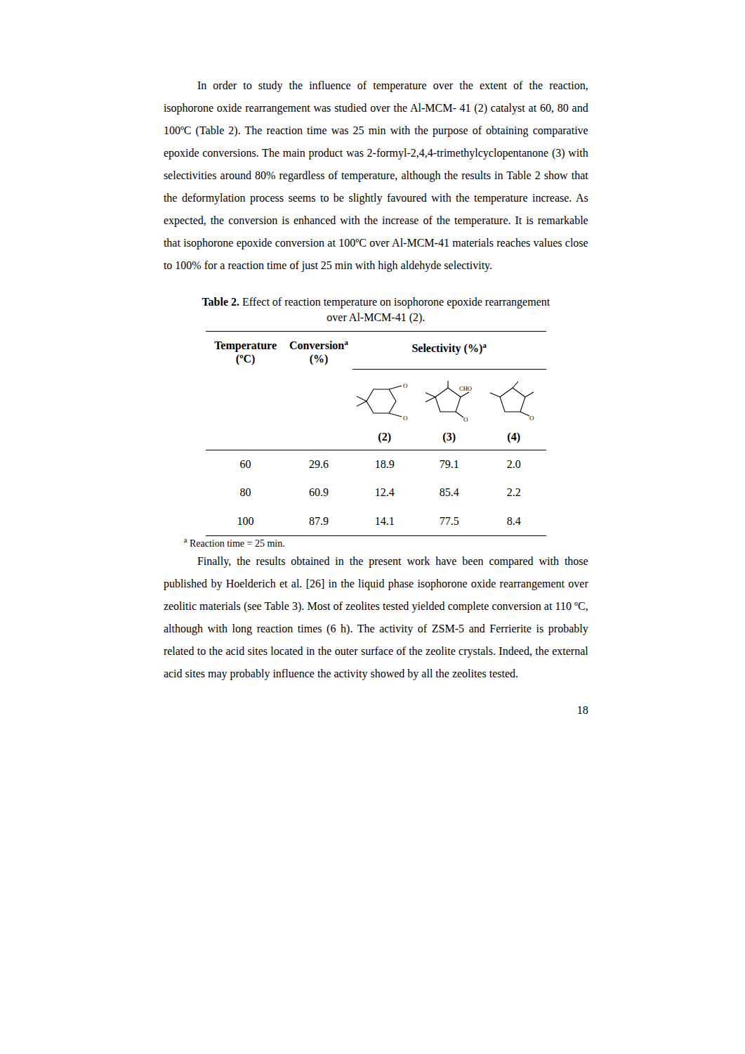In order to study the influence of temperature over the extent of the reaction, isophorone oxide rearrangement was studied over the Al-MCM- 41 (2) catalyst at 60, 80 and 100ºC (Table 2). The reaction time was 25 min with the purpose of obtaining comparative epoxide conversions. The main product was 2-formyl-2,4,4-trimethylcyclopentanone (3) with selectivities around 80% regardless of temperature, although the results in Table 2 show that the deformylation process seems to be slightly favoured with the temperature increase. As expected, the conversion is enhanced with the increase of the temperature. It is remarkable that isophorone epoxide conversion at 100ºC over Al-MCM-41 materials reaches values close to 100% for a reaction time of just 25 min with high aldehyde selectivity.
Table 2. Effect of reaction temperature on isophorone epoxide rearrangement
over Al-MCM-41 (2).
| Temperature (ºC) | Conversion a (%) | Selectivity (%) a |
| | | O O | CHO O | O |
| | | (2) | (3) | (4) |
| 60 | 29.6 | 18.9 | 79.1 | 2.0 |
| 80 | 60.9 | 12.4 | 85.4 | 2.2 |
| 100 | 87.9 | 14.1 | 77.5 | 8.4 |
a Reaction time = 25 min.
Finally, the results obtained in the present work have been compared with those published by Hoelderich et al. [26] in the liquid phase isophorone oxide rearrangement over zeolitic materials (see Table 3). Most of zeolites tested yielded complete conversion at 110 ºC, although with long reaction times (6 h). The activity of ZSM-5 and Ferrierite is probably related to the acid sites located in the outer surface of the zeolite crystals. Indeed, the external acid sites may probably influence the activity showed by all the zeolites tested.
18